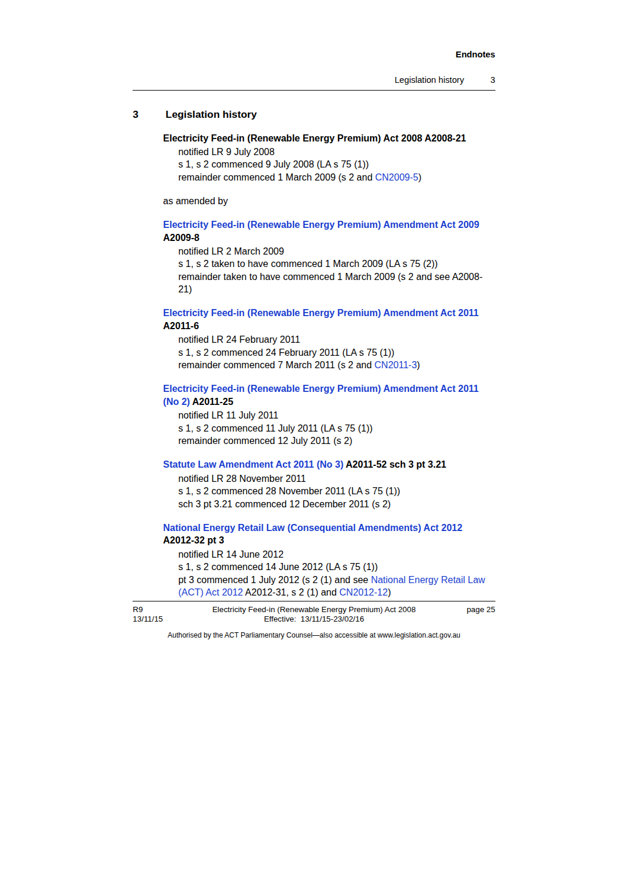Endnotes
Legislation history 3
3
Legislation history
Electricity Feed-in (Renewable Energy Premium) Act 2008 A2008-21
notified LR 9 July 2008
s 1, s 2 commenced 9 July 2008 (LA s 75 (1))
remainder commenced 1 March 2009 (s 2 and CN2009-5)
as amended by
Electricity Feed-in (Renewable Energy Premium) Amendment Act 2009 A2009-8
notified LR 2 March 2009
s 1, s 2 taken to have commenced 1 March 2009 (LA s 75 (2))
remainder taken to have commenced 1 March 2009 (s 2 and see A2008-21)
Electricity Feed-in (Renewable Energy Premium) Amendment Act 2011 A2011-6
notified LR 24 February 2011
s 1, s 2 commenced 24 February 2011 (LA s 75 (1))
remainder commenced 7 March 2011 (s 2 and CN2011-3)
Electricity Feed-in (Renewable Energy Premium) Amendment Act 2011 (No 2) A2011-25
notified LR 11 July 2011
s 1, s 2 commenced 11 July 2011 (LA s 75 (1))
remainder commenced 12 July 2011 (s 2)
Statute Law Amendment Act 2011 (No 3) A2011-52 sch 3 pt 3.21
notified LR 28 November 2011
s 1, s 2 commenced 28 November 2011 (LA s 75 (1))
sch 3 pt 3.21 commenced 12 December 2011 (s 2)
National Energy Retail Law (Consequential Amendments) Act 2012 A2012-32 pt 3
notified LR 14 June 2012
s 1, s 2 commenced 14 June 2012 (LA s 75 (1))
pt 3 commenced 1 July 2012 (s 2 (1) and see National Energy Retail Law (ACT) Act 2012 A2012-31, s 2 (1) and CN2012-12)
R9
13/11/15
Electricity Feed-in (Renewable Energy Premium) Act 2008
Effective: 13/11/15-23/02/16
page 25
Authorised by the ACT Parliamentary Counsel—also accessible at www.legislation.act.gov.au